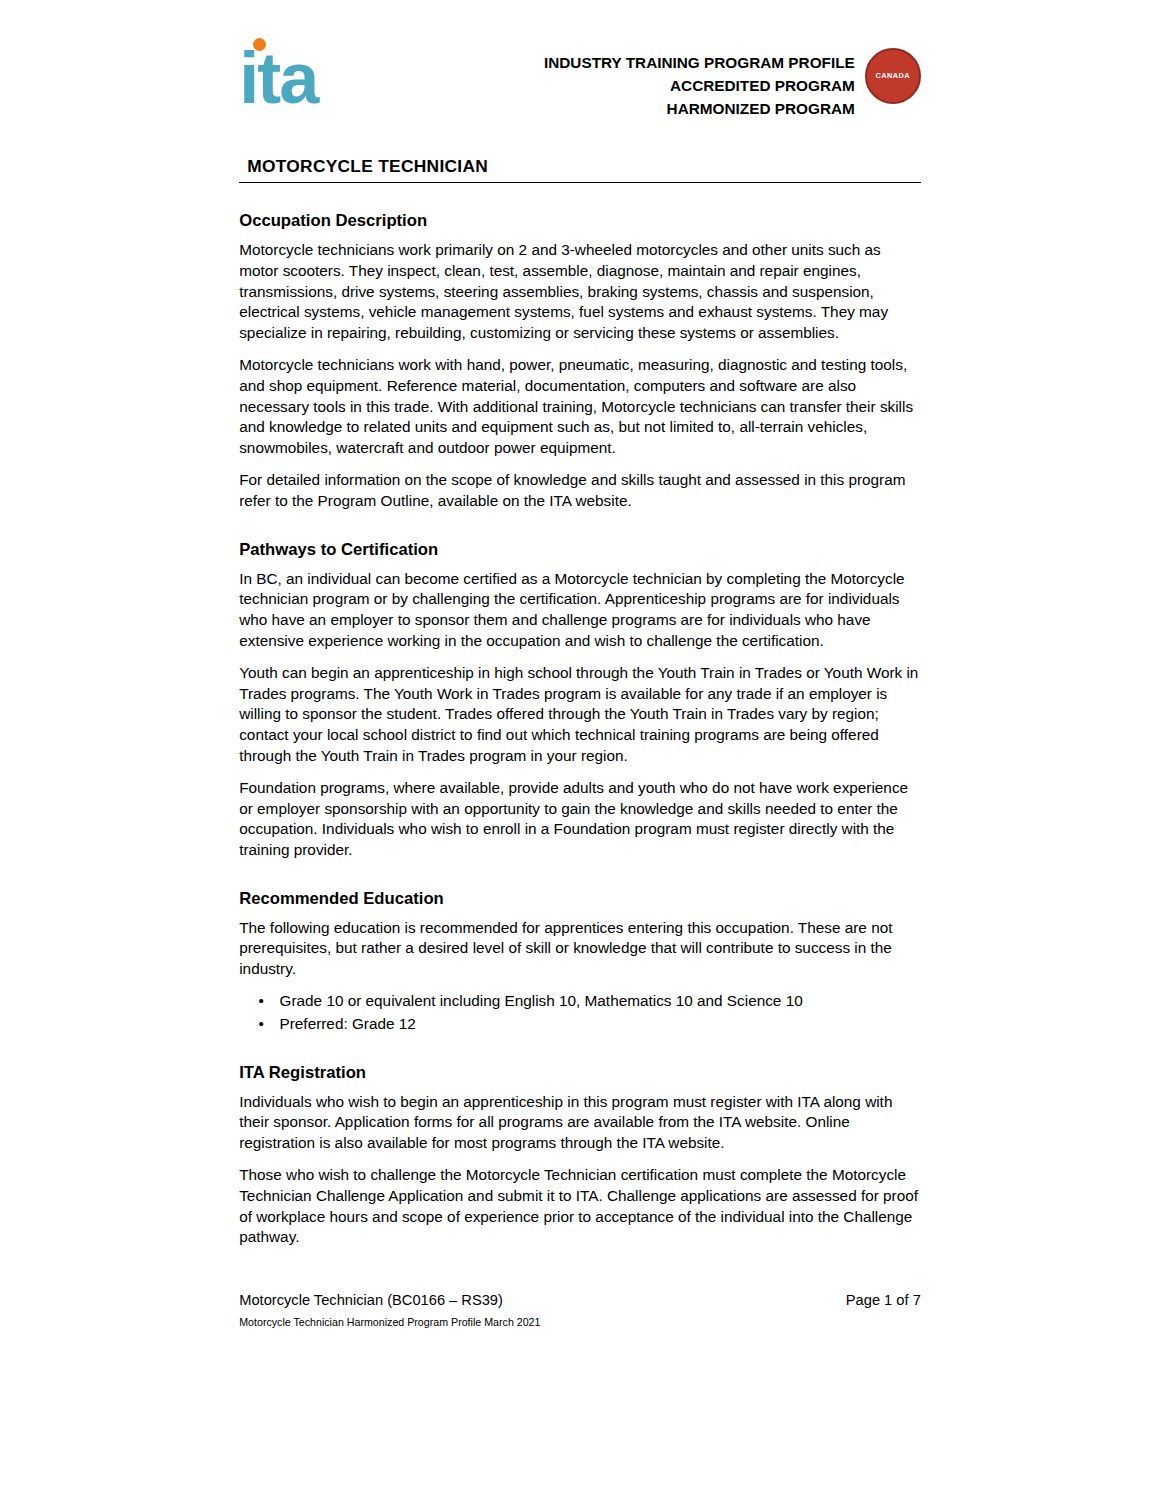ita
INDUSTRY TRAINING PROGRAM PROFILE
ACCREDITED PROGRAM
HARMONIZED PROGRAM
CANADA
MOTORCYCLE TECHNICIAN
Occupation Description
Motorcycle technicians work primarily on 2 and 3-wheeled motorcycles and other units such as motor scooters. They inspect, clean, test, assemble, diagnose, maintain and repair engines, transmissions, drive systems, steering assemblies, braking systems, chassis and suspension, electrical systems, vehicle management systems, fuel systems and exhaust systems. They may specialize in repairing, rebuilding, customizing or servicing these systems or assemblies.
Motorcycle technicians work with hand, power, pneumatic, measuring, diagnostic and testing tools, and shop equipment. Reference material, documentation, computers and software are also necessary tools in this trade. With additional training, Motorcycle technicians can transfer their skills and knowledge to related units and equipment such as, but not limited to, all-terrain vehicles, snowmobiles, watercraft and outdoor power equipment.
For detailed information on the scope of knowledge and skills taught and assessed in this program refer to the Program Outline, available on the ITA website.
Pathways to Certification
In BC, an individual can become certified as a Motorcycle technician by completing the Motorcycle technician program or by challenging the certification. Apprenticeship programs are for individuals who have an employer to sponsor them and challenge programs are for individuals who have extensive experience working in the occupation and wish to challenge the certification.
Youth can begin an apprenticeship in high school through the Youth Train in Trades or Youth Work in Trades programs. The Youth Work in Trades program is available for any trade if an employer is willing to sponsor the student. Trades offered through the Youth Train in Trades vary by region; contact your local school district to find out which technical training programs are being offered through the Youth Train in Trades program in your region.
Foundation programs, where available, provide adults and youth who do not have work experience or employer sponsorship with an opportunity to gain the knowledge and skills needed to enter the occupation. Individuals who wish to enroll in a Foundation program must register directly with the training provider.
Recommended Education
The following education is recommended for apprentices entering this occupation. These are not prerequisites, but rather a desired level of skill or knowledge that will contribute to success in the industry.
Grade 10 or equivalent including English 10, Mathematics 10 and Science 10
Preferred: Grade 12
ITA Registration
Individuals who wish to begin an apprenticeship in this program must register with ITA along with their sponsor. Application forms for all programs are available from the ITA website. Online registration is also available for most programs through the ITA website.
Those who wish to challenge the Motorcycle Technician certification must complete the Motorcycle Technician Challenge Application and submit it to ITA. Challenge applications are assessed for proof of workplace hours and scope of experience prior to acceptance of the individual into the Challenge pathway.
Motorcycle Technician (BC0166 – RS39) Page 1 of 7
Motorcycle Technician Harmonized Program Profile March 2021